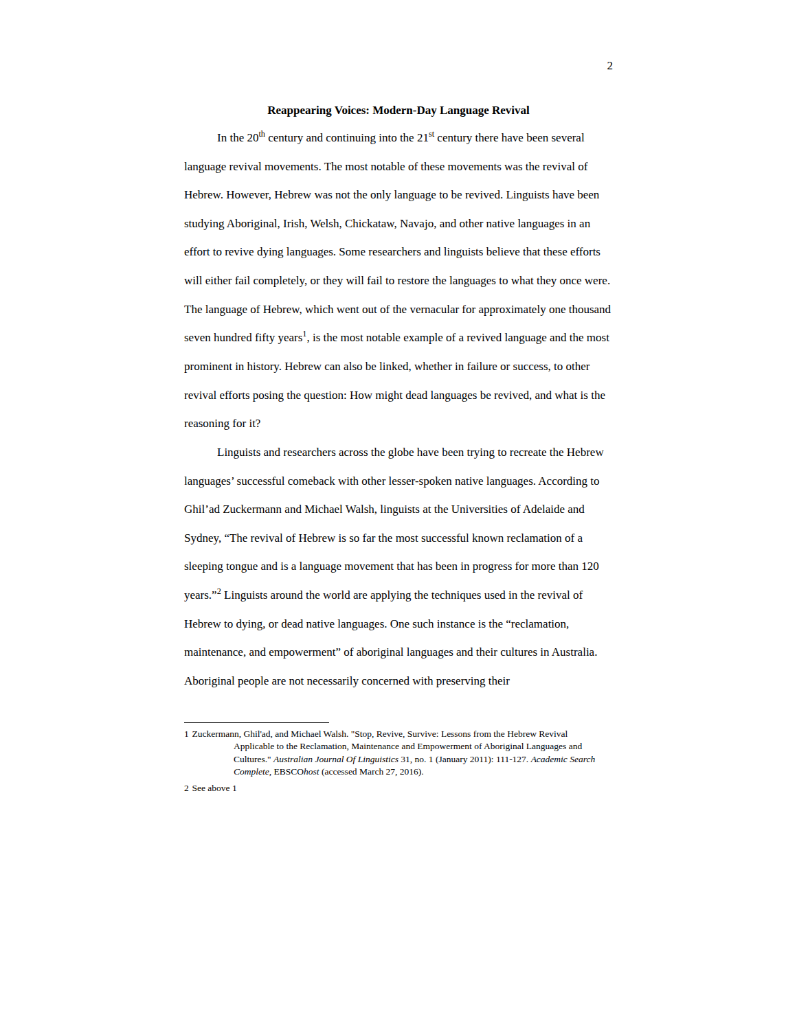2
Reappearing Voices: Modern-Day Language Revival
In the 20th century and continuing into the 21st century there have been several language revival movements. The most notable of these movements was the revival of Hebrew. However, Hebrew was not the only language to be revived. Linguists have been studying Aboriginal, Irish, Welsh, Chickataw, Navajo, and other native languages in an effort to revive dying languages. Some researchers and linguists believe that these efforts will either fail completely, or they will fail to restore the languages to what they once were. The language of Hebrew, which went out of the vernacular for approximately one thousand seven hundred fifty years1, is the most notable example of a revived language and the most prominent in history. Hebrew can also be linked, whether in failure or success, to other revival efforts posing the question: How might dead languages be revived, and what is the reasoning for it?
Linguists and researchers across the globe have been trying to recreate the Hebrew languages’ successful comeback with other lesser-spoken native languages. According to Ghil’ad Zuckermann and Michael Walsh, linguists at the Universities of Adelaide and Sydney, “The revival of Hebrew is so far the most successful known reclamation of a sleeping tongue and is a language movement that has been in progress for more than 120 years.”2 Linguists around the world are applying the techniques used in the revival of Hebrew to dying, or dead native languages. One such instance is the “reclamation, maintenance, and empowerment” of aboriginal languages and their cultures in Australia. Aboriginal people are not necessarily concerned with preserving their
1 Zuckermann, Ghil'ad, and Michael Walsh. "Stop, Revive, Survive: Lessons from the Hebrew Revival Applicable to the Reclamation, Maintenance and Empowerment of Aboriginal Languages and Cultures." Australian Journal Of Linguistics 31, no. 1 (January 2011): 111-127. Academic Search Complete, EBSCOhost (accessed March 27, 2016).
2 See above 1